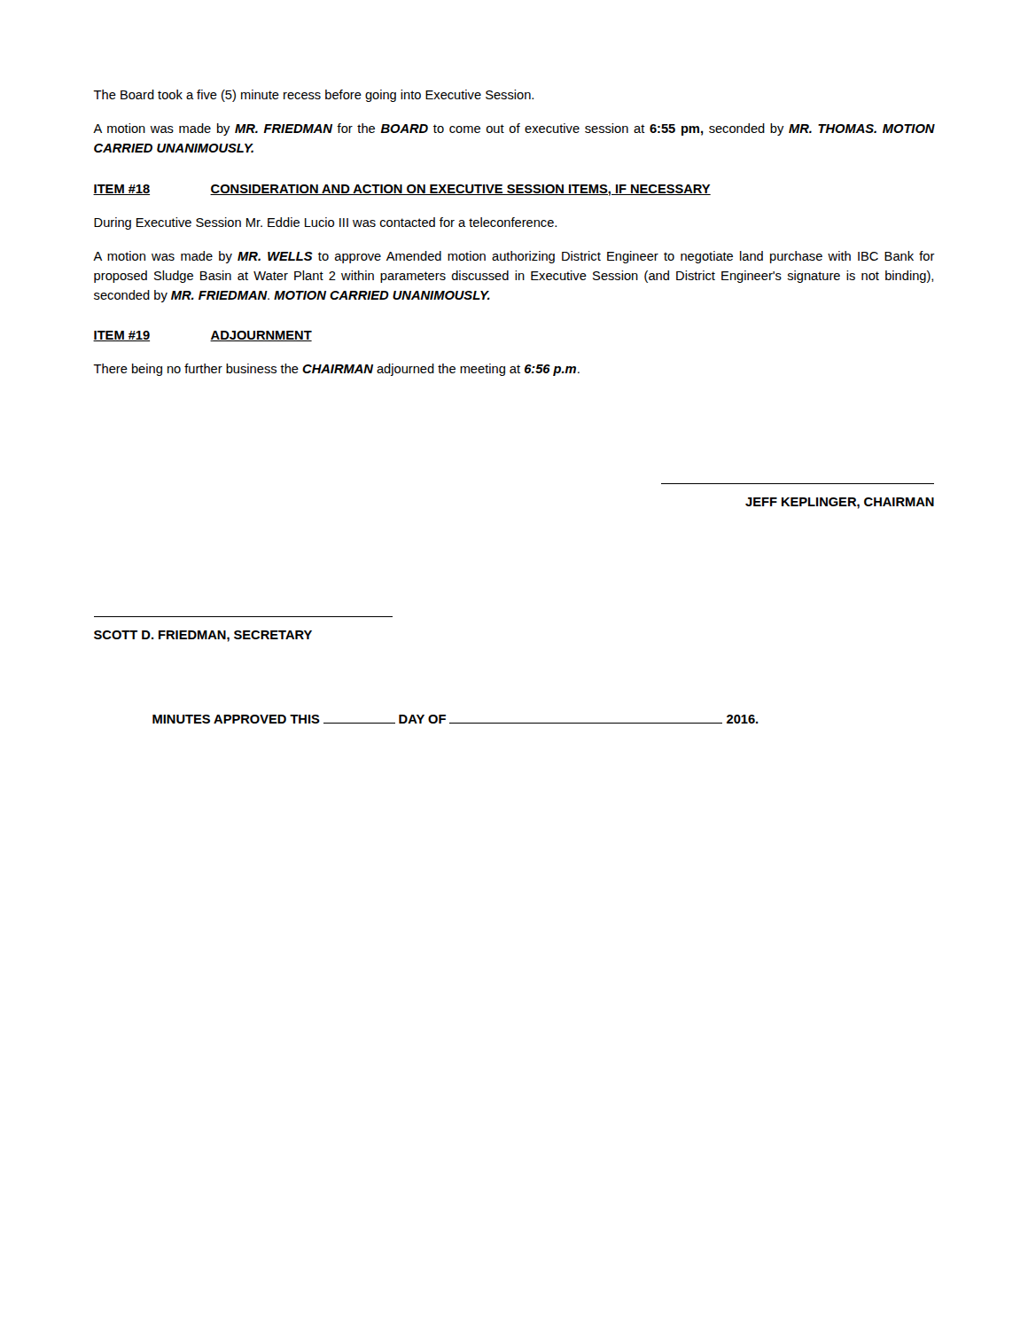The Board took a five (5) minute recess before going into Executive Session.
A motion was made by MR. FRIEDMAN for the BOARD to come out of executive session at 6:55 pm, seconded by MR. THOMAS. MOTION CARRIED UNANIMOUSLY.
ITEM #18 CONSIDERATION AND ACTION ON EXECUTIVE SESSION ITEMS, IF NECESSARY
During Executive Session Mr. Eddie Lucio III was contacted for a teleconference.
A motion was made by MR. WELLS to approve Amended motion authorizing District Engineer to negotiate land purchase with IBC Bank for proposed Sludge Basin at Water Plant 2 within parameters discussed in Executive Session (and District Engineer's signature is not binding), seconded by MR. FRIEDMAN. MOTION CARRIED UNANIMOUSLY.
ITEM #19 ADJOURNMENT
There being no further business the CHAIRMAN adjourned the meeting at 6:56 p.m.
JEFF KEPLINGER, CHAIRMAN
SCOTT D. FRIEDMAN, SECRETARY
MINUTES APPROVED THIS DAY OF 2016.